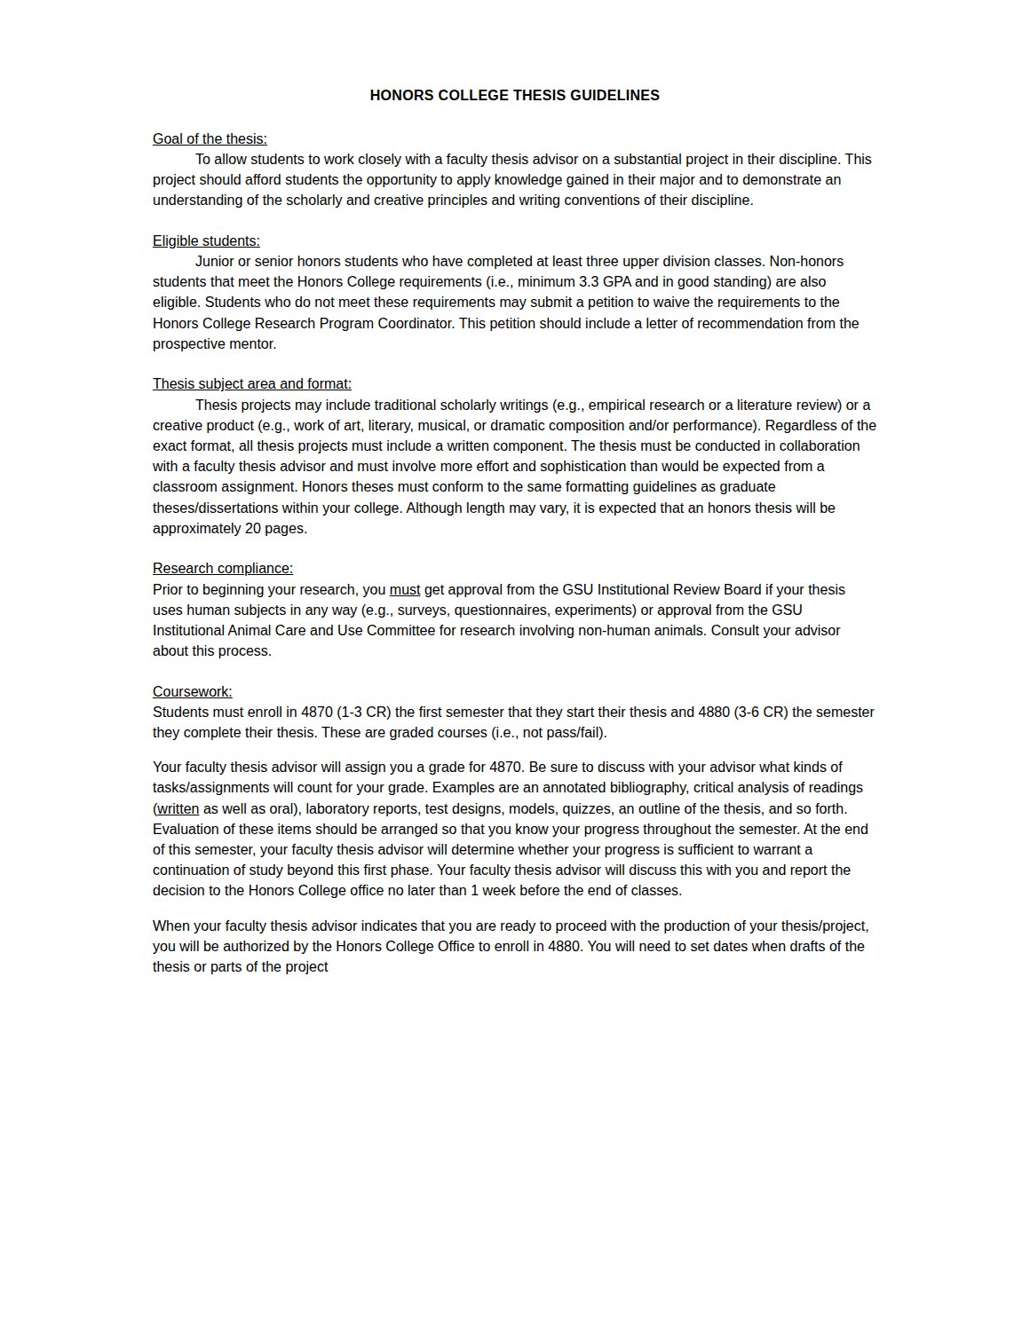HONORS COLLEGE THESIS GUIDELINES
Goal of the thesis:
To allow students to work closely with a faculty thesis advisor on a substantial project in their discipline. This project should afford students the opportunity to apply knowledge gained in their major and to demonstrate an understanding of the scholarly and creative principles and writing conventions of their discipline.
Eligible students:
Junior or senior honors students who have completed at least three upper division classes. Non-honors students that meet the Honors College requirements (i.e., minimum 3.3 GPA and in good standing) are also eligible. Students who do not meet these requirements may submit a petition to waive the requirements to the Honors College Research Program Coordinator. This petition should include a letter of recommendation from the prospective mentor.
Thesis subject area and format:
Thesis projects may include traditional scholarly writings (e.g., empirical research or a literature review) or a creative product (e.g., work of art, literary, musical, or dramatic composition and/or performance). Regardless of the exact format, all thesis projects must include a written component. The thesis must be conducted in collaboration with a faculty thesis advisor and must involve more effort and sophistication than would be expected from a classroom assignment. Honors theses must conform to the same formatting guidelines as graduate theses/dissertations within your college. Although length may vary, it is expected that an honors thesis will be approximately 20 pages.
Research compliance:
Prior to beginning your research, you must get approval from the GSU Institutional Review Board if your thesis uses human subjects in any way (e.g., surveys, questionnaires, experiments) or approval from the GSU Institutional Animal Care and Use Committee for research involving non-human animals. Consult your advisor about this process.
Coursework:
Students must enroll in 4870 (1-3 CR) the first semester that they start their thesis and 4880 (3-6 CR) the semester they complete their thesis. These are graded courses (i.e., not pass/fail).
Your faculty thesis advisor will assign you a grade for 4870. Be sure to discuss with your advisor what kinds of tasks/assignments will count for your grade. Examples are an annotated bibliography, critical analysis of readings (written as well as oral), laboratory reports, test designs, models, quizzes, an outline of the thesis, and so forth. Evaluation of these items should be arranged so that you know your progress throughout the semester. At the end of this semester, your faculty thesis advisor will determine whether your progress is sufficient to warrant a continuation of study beyond this first phase. Your faculty thesis advisor will discuss this with you and report the decision to the Honors College office no later than 1 week before the end of classes.
When your faculty thesis advisor indicates that you are ready to proceed with the production of your thesis/project, you will be authorized by the Honors College Office to enroll in 4880. You will need to set dates when drafts of the thesis or parts of the project